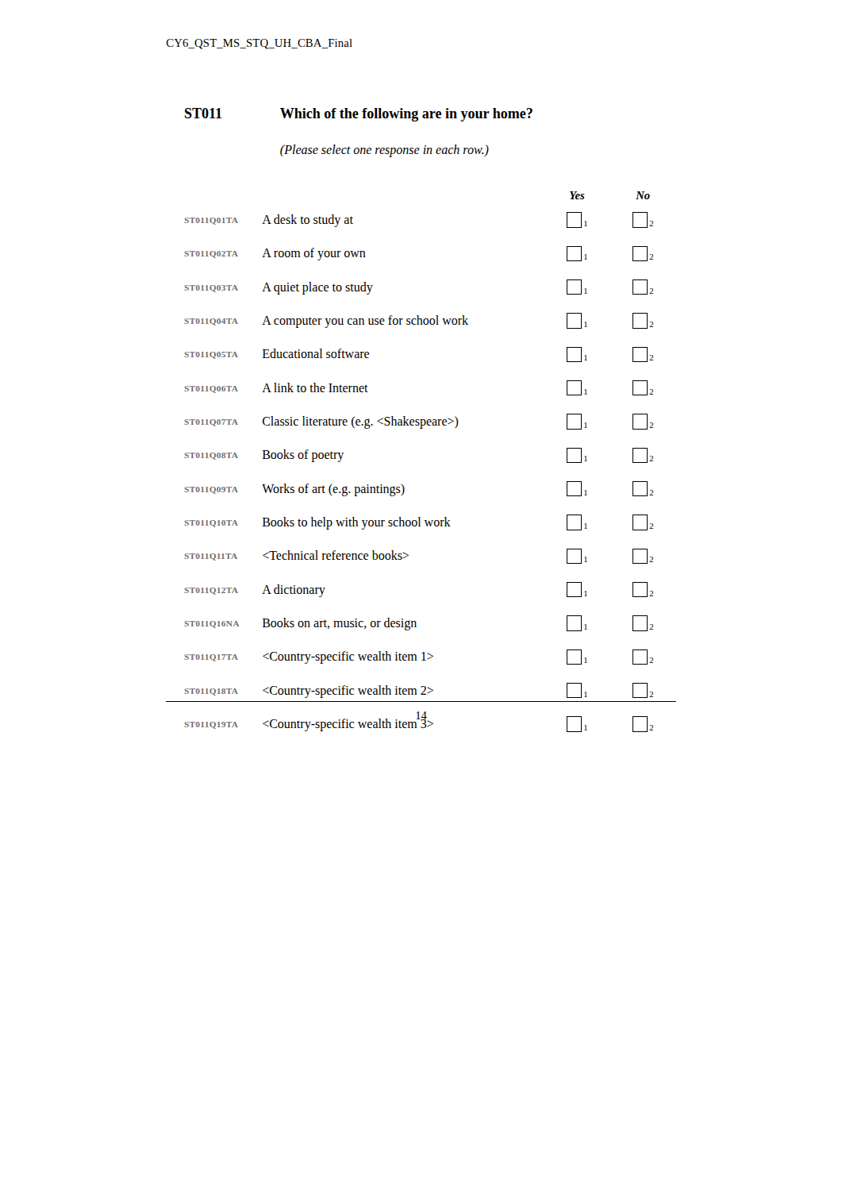CY6_QST_MS_STQ_UH_CBA_Final
ST011
Which of the following are in your home?
(Please select one response in each row.)
| | | Yes | No |
| --- | --- | --- | --- |
| ST011Q01TA | A desk to study at | 1 | 2 |
| ST011Q02TA | A room of your own | 1 | 2 |
| ST011Q03TA | A quiet place to study | 1 | 2 |
| ST011Q04TA | A computer you can use for school work | 1 | 2 |
| ST011Q05TA | Educational software | 1 | 2 |
| ST011Q06TA | A link to the Internet | 1 | 2 |
| ST011Q07TA | Classic literature (e.g. <Shakespeare>) | 1 | 2 |
| ST011Q08TA | Books of poetry | 1 | 2 |
| ST011Q09TA | Works of art (e.g. paintings) | 1 | 2 |
| ST011Q10TA | Books to help with your school work | 1 | 2 |
| ST011Q11TA | <Technical reference books> | 1 | 2 |
| ST011Q12TA | A dictionary | 1 | 2 |
| ST011Q16NA | Books on art, music, or design | 1 | 2 |
| ST011Q17TA | <Country-specific wealth item 1> | 1 | 2 |
| ST011Q18TA | <Country-specific wealth item 2> | 1 | 2 |
| ST011Q19TA | <Country-specific wealth item 3> | 1 | 2 |
14